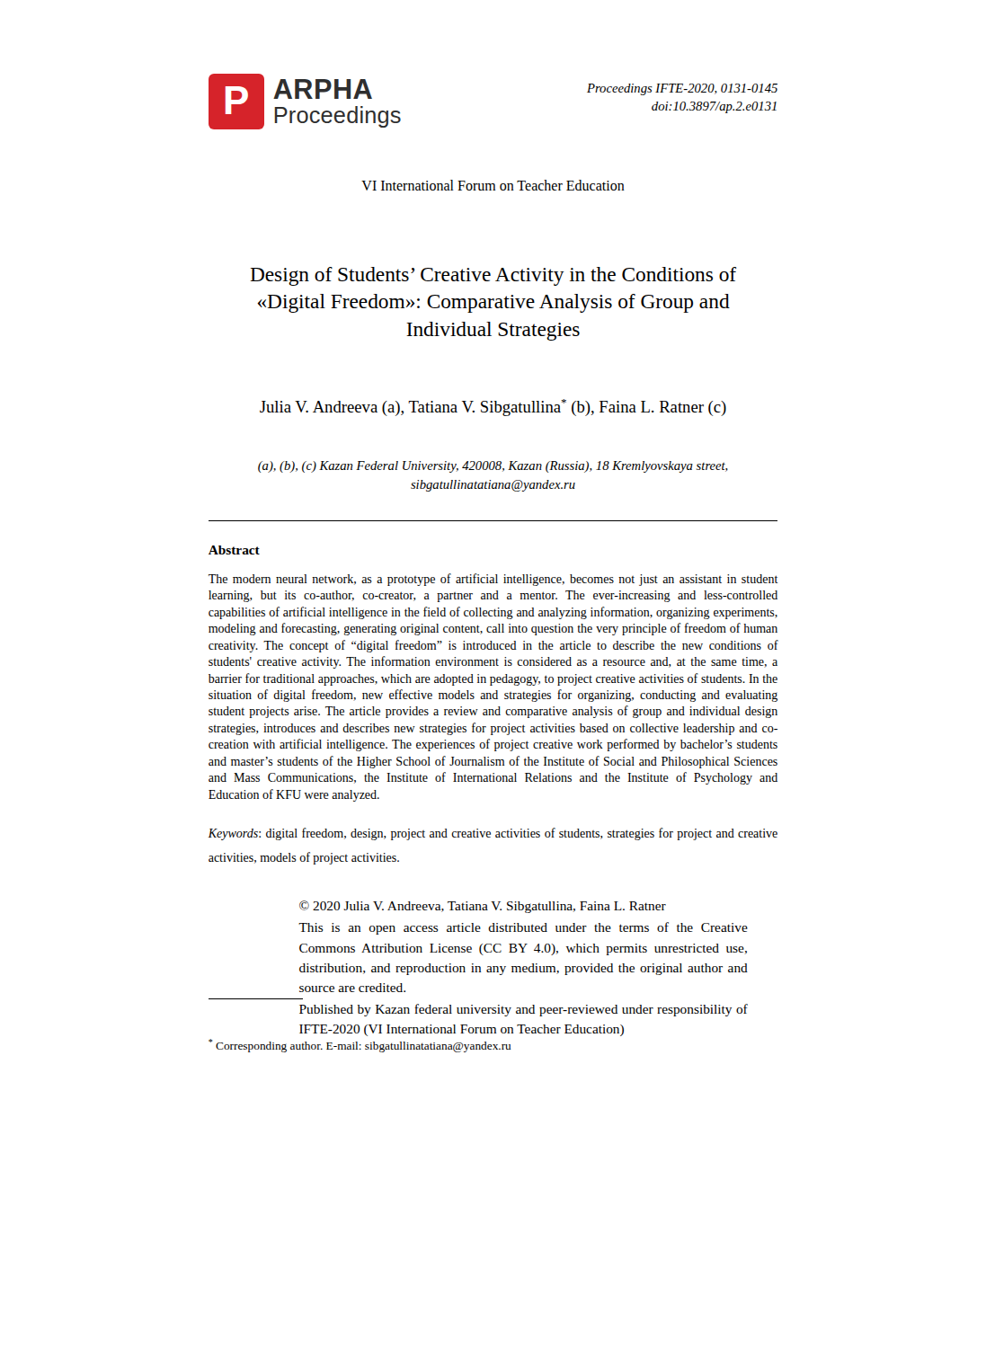ARPHA Proceedings
Proceedings IFTE-2020, 0131-0145
doi:10.3897/ap.2.e0131
VI International Forum on Teacher Education
Design of Students’ Creative Activity in the Conditions of
«Digital Freedom»: Comparative Analysis of Group and
Individual Strategies
Julia V. Andreeva (a), Tatiana V. Sibgatullina* (b), Faina L. Ratner (c)
(a), (b), (c) Kazan Federal University, 420008, Kazan (Russia), 18 Kremlyovskaya street,
sibgatullinatatiana@yandex.ru
Abstract
The modern neural network, as a prototype of artificial intelligence, becomes not just an assistant in student learning, but its co-author, co-creator, a partner and a mentor. The ever-increasing and less-controlled capabilities of artificial intelligence in the field of collecting and analyzing information, organizing experiments, modeling and forecasting, generating original content, call into question the very principle of freedom of human creativity. The concept of “digital freedom” is introduced in the article to describe the new conditions of students' creative activity. The information environment is considered as a resource and, at the same time, a barrier for traditional approaches, which are adopted in pedagogy, to project creative activities of students. In the situation of digital freedom, new effective models and strategies for organizing, conducting and evaluating student projects arise. The article provides a review and comparative analysis of group and individual design strategies, introduces and describes new strategies for project activities based on collective leadership and co-creation with artificial intelligence. The experiences of project creative work performed by bachelor’s students and master’s students of the Higher School of Journalism of the Institute of Social and Philosophical Sciences and Mass Communications, the Institute of International Relations and the Institute of Psychology and Education of KFU were analyzed.
Keywords: digital freedom, design, project and creative activities of students, strategies for project and creative activities, models of project activities.
© 2020 Julia V. Andreeva, Tatiana V. Sibgatullina, Faina L. Ratner
This is an open access article distributed under the terms of the Creative Commons Attribution License (CC BY 4.0), which permits unrestricted use, distribution, and reproduction in any medium, provided the original author and source are credited.
Published by Kazan federal university and peer-reviewed under responsibility of IFTE-2020 (VI International Forum on Teacher Education)
* Corresponding author. E-mail: sibgatullinatatiana@yandex.ru